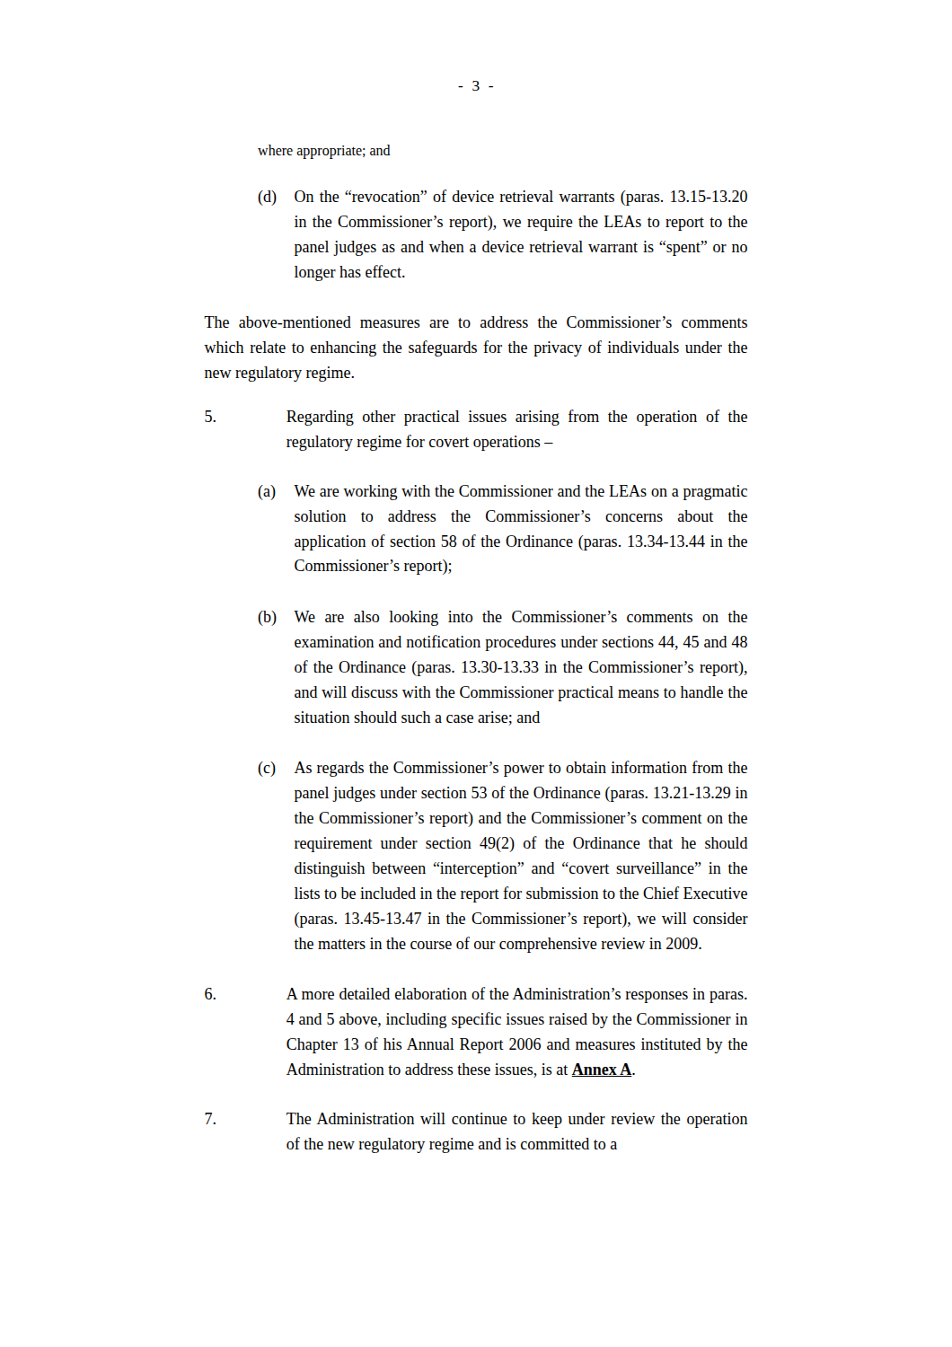- 3 -
where appropriate; and
(d)
On the “revocation” of device retrieval warrants (paras. 13.15-13.20 in the Commissioner’s report), we require the LEAs to report to the panel judges as and when a device retrieval warrant is “spent” or no longer has effect.
The above-mentioned measures are to address the Commissioner’s comments which relate to enhancing the safeguards for the privacy of individuals under the new regulatory regime.
5.
Regarding other practical issues arising from the operation of the regulatory regime for covert operations –
(a)
We are working with the Commissioner and the LEAs on a pragmatic solution to address the Commissioner’s concerns about the application of section 58 of the Ordinance (paras. 13.34-13.44 in the Commissioner’s report);
(b)
We are also looking into the Commissioner’s comments on the examination and notification procedures under sections 44, 45 and 48 of the Ordinance (paras. 13.30-13.33 in the Commissioner’s report), and will discuss with the Commissioner practical means to handle the situation should such a case arise; and
(c)
As regards the Commissioner’s power to obtain information from the panel judges under section 53 of the Ordinance (paras. 13.21-13.29 in the Commissioner’s report) and the Commissioner’s comment on the requirement under section 49(2) of the Ordinance that he should distinguish between “interception” and “covert surveillance” in the lists to be included in the report for submission to the Chief Executive (paras. 13.45-13.47 in the Commissioner’s report), we will consider the matters in the course of our comprehensive review in 2009.
6.
A more detailed elaboration of the Administration’s responses in paras. 4 and 5 above, including specific issues raised by the Commissioner in Chapter 13 of his Annual Report 2006 and measures instituted by the Administration to address these issues, is at Annex A.
7.
The Administration will continue to keep under review the operation of the new regulatory regime and is committed to a